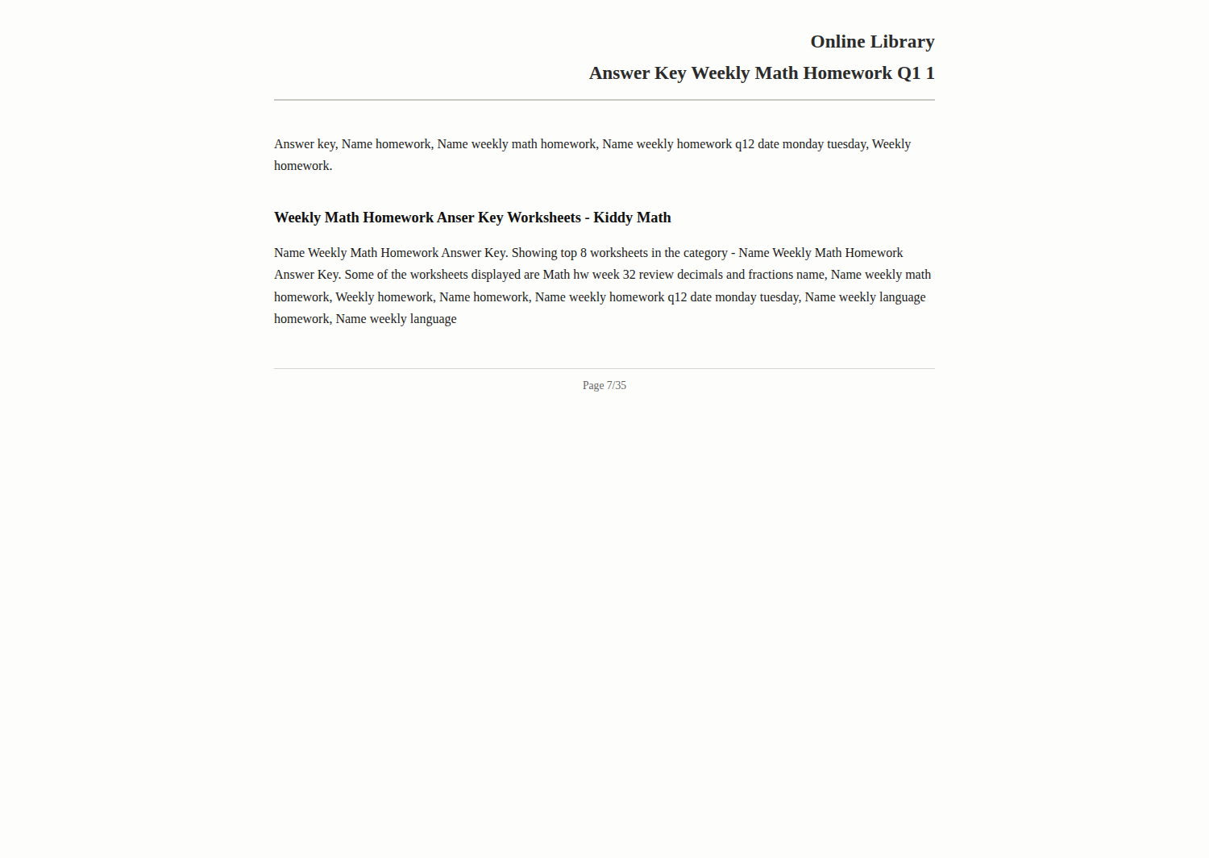Online Library
Answer Key Weekly Math Homework Q1 1
Answer key, Name homework, Name weekly math homework, Name weekly homework q12 date monday tuesday, Weekly homework.
Weekly Math Homework Anser Key Worksheets - Kiddy Math
Name Weekly Math Homework Answer Key. Showing top 8 worksheets in the category - Name Weekly Math Homework Answer Key. Some of the worksheets displayed are Math hw week 32 review decimals and fractions name, Name weekly math homework, Weekly homework, Name homework, Name weekly homework q12 date monday tuesday, Name weekly language homework, Name weekly language
Page 7/35